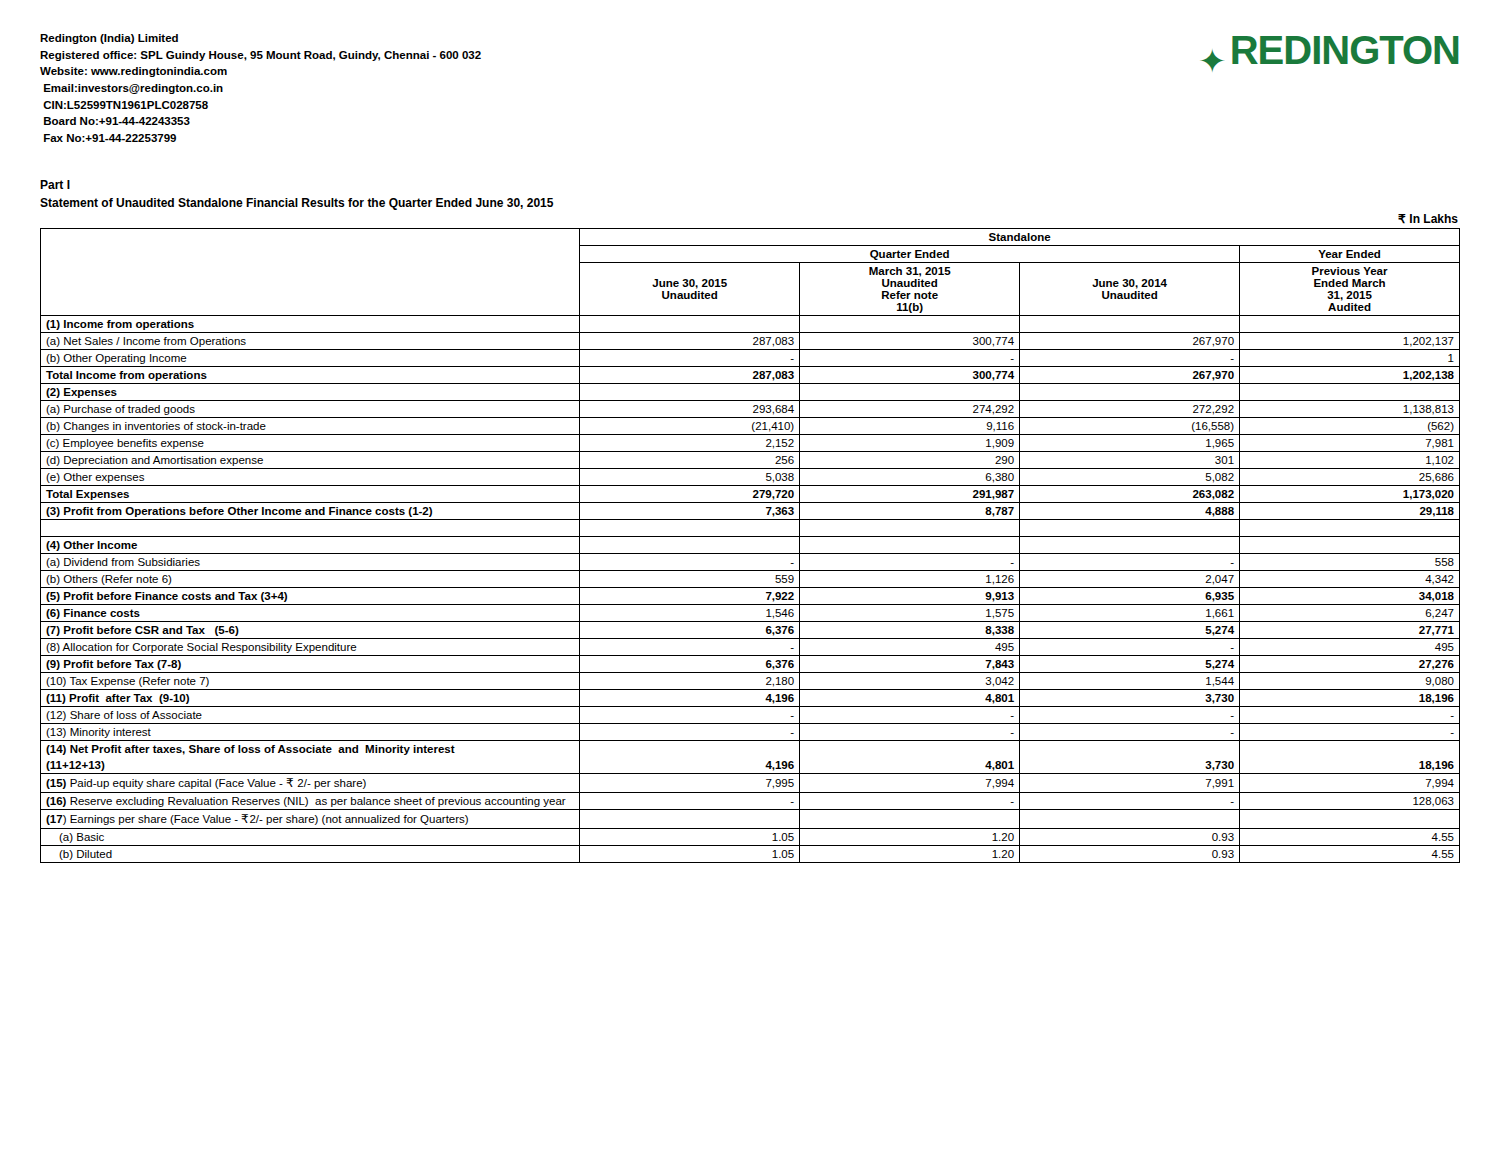Redington (India) Limited
Registered office: SPL Guindy House, 95 Mount Road, Guindy, Chennai - 600 032
Website: www.redingtonindia.com
Email:investors@redington.co.in
CIN:L52599TN1961PLC028758
Board No:+91-44-42243353
Fax No:+91-44-22253799
✦REDINGTON
Part I
Statement of Unaudited Standalone Financial Results for the Quarter Ended June 30, 2015
₹ In Lakhs
| | Standalone |
| --- | --- |
| Quarter Ended | Year Ended |
| June 30, 2015 Unaudited | March 31, 2015 Unaudited Refer note 11(b) | June 30, 2014 Unaudited | Previous Year Ended March 31, 2015 Audited |
| (1) Income from operations | | | | |
| (a) Net Sales / Income from Operations | 287,083 | 300,774 | 267,970 | 1,202,137 |
| (b) Other Operating Income | - | - | - | 1 |
| Total Income from operations | 287,083 | 300,774 | 267,970 | 1,202,138 |
| (2) Expenses | | | | |
| (a) Purchase of traded goods | 293,684 | 274,292 | 272,292 | 1,138,813 |
| (b) Changes in inventories of stock-in-trade | (21,410) | 9,116 | (16,558) | (562) |
| (c) Employee benefits expense | 2,152 | 1,909 | 1,965 | 7,981 |
| (d) Depreciation and Amortisation expense | 256 | 290 | 301 | 1,102 |
| (e) Other expenses | 5,038 | 6,380 | 5,082 | 25,686 |
| Total Expenses | 279,720 | 291,987 | 263,082 | 1,173,020 |
| (3) Profit from Operations before Other Income and Finance costs (1-2) | 7,363 | 8,787 | 4,888 | 29,118 |
| (4) Other Income | | | | |
| (a) Dividend from Subsidiaries | - | - | - | 558 |
| (b) Others (Refer note 6) | 559 | 1,126 | 2,047 | 4,342 |
| (5) Profit before Finance costs and Tax (3+4) | 7,922 | 9,913 | 6,935 | 34,018 |
| (6) Finance costs | 1,546 | 1,575 | 1,661 | 6,247 |
| (7) Profit before CSR and Tax (5-6) | 6,376 | 8,338 | 5,274 | 27,771 |
| (8) Allocation for Corporate Social Responsibility Expenditure | - | 495 | - | 495 |
| (9) Profit before Tax (7-8) | 6,376 | 7,843 | 5,274 | 27,276 |
| (10) Tax Expense (Refer note 7) | 2,180 | 3,042 | 1,544 | 9,080 |
| (11) Profit after Tax (9-10) | 4,196 | 4,801 | 3,730 | 18,196 |
| (12) Share of loss of Associate | - | - | - | - |
| (13) Minority interest | - | - | - | - |
| (14) Net Profit after taxes, Share of loss of Associate and Minority interest | | | | |
| (11+12+13) | 4,196 | 4,801 | 3,730 | 18,196 |
| (15) Paid-up equity share capital (Face Value - ₹ 2/- per share) | 7,995 | 7,994 | 7,991 | 7,994 |
| (16) Reserve excluding Revaluation Reserves (NIL) as per balance sheet of previous accounting year | - | - | - | 128,063 |
| (17 ) Earnings per share (Face Value - ₹ 2/- per share) (not annualized for Quarters) | | | | |
| (a) Basic | 1.05 | 1.20 | 0.93 | 4.55 |
| (b) Diluted | 1.05 | 1.20 | 0.93 | 4.55 |